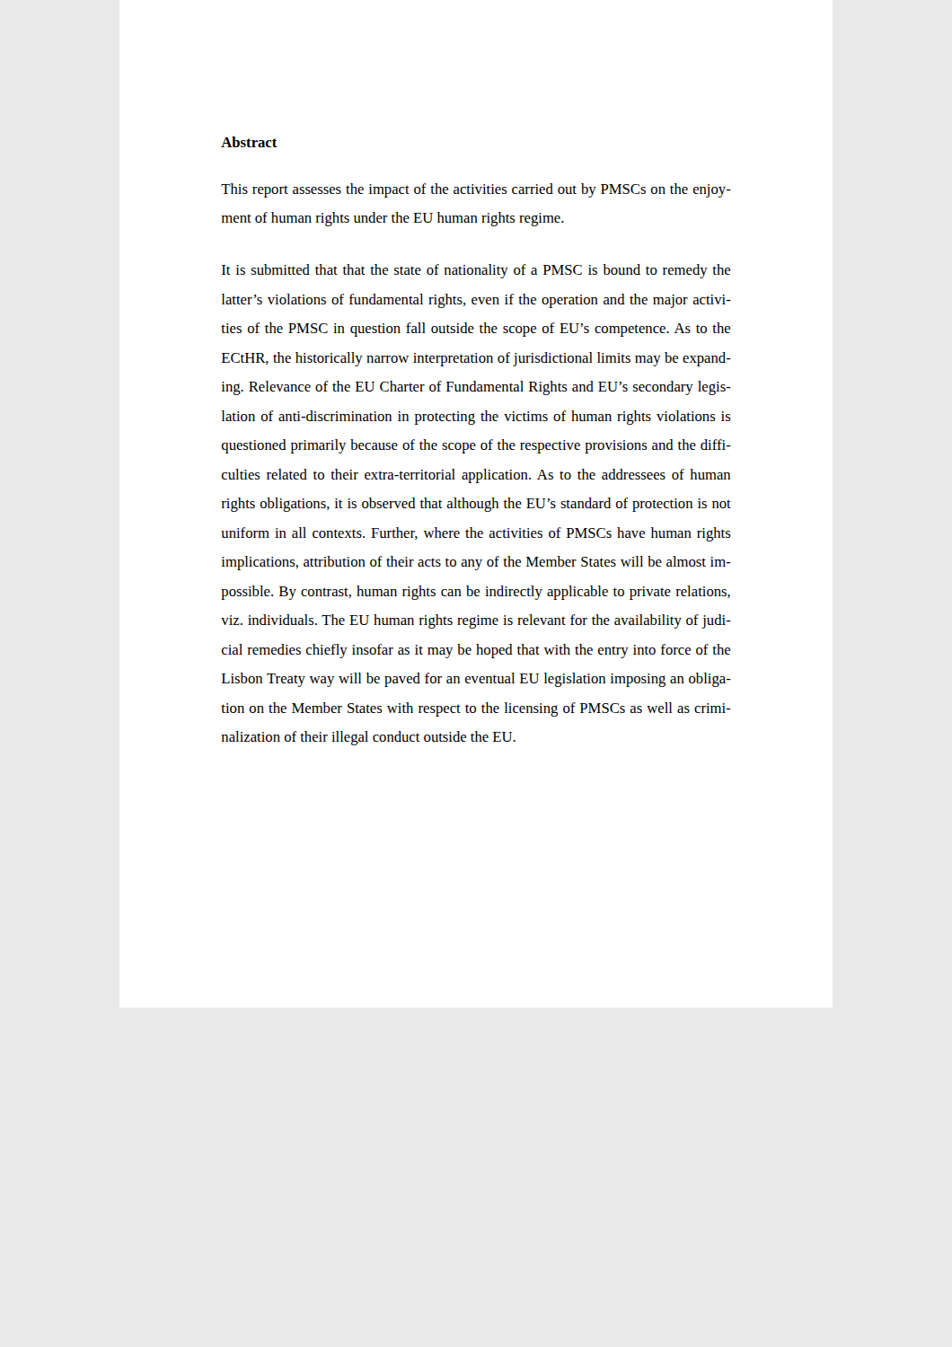Abstract
This report assesses the impact of the activities carried out by PMSCs on the enjoyment of human rights under the EU human rights regime.
It is submitted that that the state of nationality of a PMSC is bound to remedy the latter’s violations of fundamental rights, even if the operation and the major activities of the PMSC in question fall outside the scope of EU’s competence. As to the ECtHR, the historically narrow interpretation of jurisdictional limits may be expanding. Relevance of the EU Charter of Fundamental Rights and EU’s secondary legislation of anti-discrimination in protecting the victims of human rights violations is questioned primarily because of the scope of the respective provisions and the difficulties related to their extra-territorial application. As to the addressees of human rights obligations, it is observed that although the EU’s standard of protection is not uniform in all contexts. Further, where the activities of PMSCs have human rights implications, attribution of their acts to any of the Member States will be almost impossible. By contrast, human rights can be indirectly applicable to private relations, viz. individuals. The EU human rights regime is relevant for the availability of judicial remedies chiefly insofar as it may be hoped that with the entry into force of the Lisbon Treaty way will be paved for an eventual EU legislation imposing an obligation on the Member States with respect to the licensing of PMSCs as well as criminalization of their illegal conduct outside the EU.